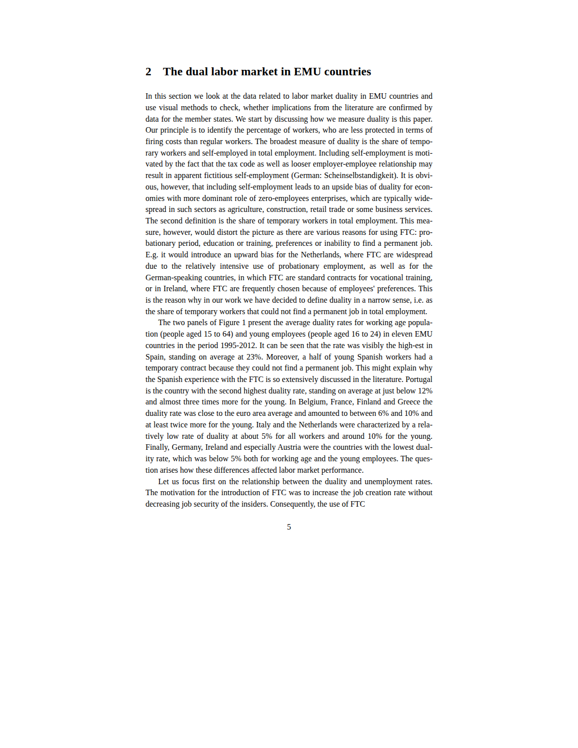2 The dual labor market in EMU countries
In this section we look at the data related to labor market duality in EMU countries and use visual methods to check, whether implications from the literature are confirmed by data for the member states. We start by discussing how we measure duality is this paper. Our principle is to identify the percentage of workers, who are less protected in terms of firing costs than regular workers. The broadest measure of duality is the share of temporary workers and self-employed in total employment. Including self-employment is motivated by the fact that the tax code as well as looser employer-employee relationship may result in apparent fictitious self-employment (German: Scheinselbstandigkeit). It is obvious, however, that including self-employment leads to an upside bias of duality for economies with more dominant role of zero-employees enterprises, which are typically widespread in such sectors as agriculture, construction, retail trade or some business services. The second definition is the share of temporary workers in total employment. This measure, however, would distort the picture as there are various reasons for using FTC: probationary period, education or training, preferences or inability to find a permanent job. E.g. it would introduce an upward bias for the Netherlands, where FTC are widespread due to the relatively intensive use of probationary employment, as well as for the German-speaking countries, in which FTC are standard contracts for vocational training, or in Ireland, where FTC are frequently chosen because of employees' preferences. This is the reason why in our work we have decided to define duality in a narrow sense, i.e. as the share of temporary workers that could not find a permanent job in total employment.
The two panels of Figure 1 present the average duality rates for working age population (people aged 15 to 64) and young employees (people aged 16 to 24) in eleven EMU countries in the period 1995-2012. It can be seen that the rate was visibly the high-est in Spain, standing on average at 23%. Moreover, a half of young Spanish workers had a temporary contract because they could not find a permanent job. This might explain why the Spanish experience with the FTC is so extensively discussed in the literature. Portugal is the country with the second highest duality rate, standing on average at just below 12% and almost three times more for the young. In Belgium, France, Finland and Greece the duality rate was close to the euro area average and amounted to between 6% and 10% and at least twice more for the young. Italy and the Netherlands were characterized by a relatively low rate of duality at about 5% for all workers and around 10% for the young. Finally, Germany, Ireland and especially Austria were the countries with the lowest duality rate, which was below 5% both for working age and the young employees. The question arises how these differences affected labor market performance.
Let us focus first on the relationship between the duality and unemployment rates. The motivation for the introduction of FTC was to increase the job creation rate without decreasing job security of the insiders. Consequently, the use of FTC
5